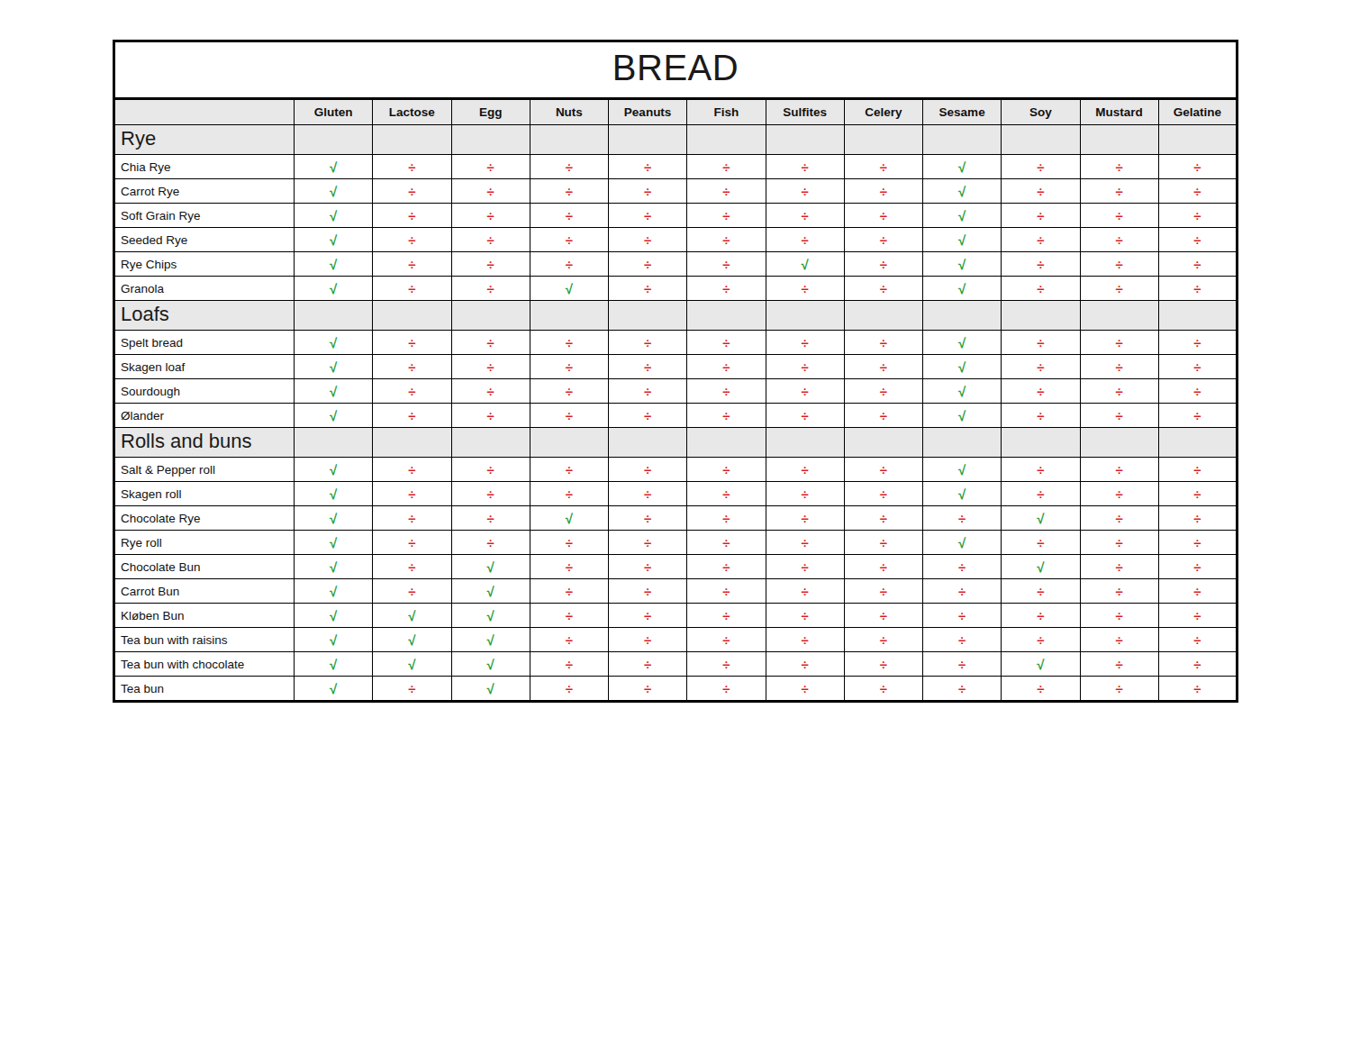BREAD
| | Gluten | Lactose | Egg | Nuts | Peanuts | Fish | Sulfites | Celery | Sesame | Soy | Mustard | Gelatine |
| --- | --- | --- | --- | --- | --- | --- | --- | --- | --- | --- | --- | --- |
| Rye | | | | | | | | | | | | |
| Chia Rye | √ | ÷ | ÷ | ÷ | ÷ | ÷ | ÷ | ÷ | √ | ÷ | ÷ | ÷ |
| Carrot Rye | √ | ÷ | ÷ | ÷ | ÷ | ÷ | ÷ | ÷ | √ | ÷ | ÷ | ÷ |
| Soft Grain Rye | √ | ÷ | ÷ | ÷ | ÷ | ÷ | ÷ | ÷ | √ | ÷ | ÷ | ÷ |
| Seeded Rye | √ | ÷ | ÷ | ÷ | ÷ | ÷ | ÷ | ÷ | √ | ÷ | ÷ | ÷ |
| Rye Chips | √ | ÷ | ÷ | ÷ | ÷ | ÷ | √ | ÷ | √ | ÷ | ÷ | ÷ |
| Granola | √ | ÷ | ÷ | √ | ÷ | ÷ | ÷ | ÷ | √ | ÷ | ÷ | ÷ |
| Loafs | | | | | | | | | | | | |
| Spelt bread | √ | ÷ | ÷ | ÷ | ÷ | ÷ | ÷ | ÷ | √ | ÷ | ÷ | ÷ |
| Skagen loaf | √ | ÷ | ÷ | ÷ | ÷ | ÷ | ÷ | ÷ | √ | ÷ | ÷ | ÷ |
| Sourdough | √ | ÷ | ÷ | ÷ | ÷ | ÷ | ÷ | ÷ | √ | ÷ | ÷ | ÷ |
| Ølander | √ | ÷ | ÷ | ÷ | ÷ | ÷ | ÷ | ÷ | √ | ÷ | ÷ | ÷ |
| Rolls and buns | | | | | | | | | | | | |
| Salt & Pepper roll | √ | ÷ | ÷ | ÷ | ÷ | ÷ | ÷ | ÷ | √ | ÷ | ÷ | ÷ |
| Skagen roll | √ | ÷ | ÷ | ÷ | ÷ | ÷ | ÷ | ÷ | √ | ÷ | ÷ | ÷ |
| Chocolate Rye | √ | ÷ | ÷ | √ | ÷ | ÷ | ÷ | ÷ | ÷ | √ | ÷ | ÷ |
| Rye roll | √ | ÷ | ÷ | ÷ | ÷ | ÷ | ÷ | ÷ | √ | ÷ | ÷ | ÷ |
| Chocolate Bun | √ | ÷ | √ | ÷ | ÷ | ÷ | ÷ | ÷ | ÷ | √ | ÷ | ÷ |
| Carrot Bun | √ | ÷ | √ | ÷ | ÷ | ÷ | ÷ | ÷ | ÷ | ÷ | ÷ | ÷ |
| Kløben Bun | √ | √ | √ | ÷ | ÷ | ÷ | ÷ | ÷ | ÷ | ÷ | ÷ | ÷ |
| Tea bun with raisins | √ | √ | √ | ÷ | ÷ | ÷ | ÷ | ÷ | ÷ | ÷ | ÷ | ÷ |
| Tea bun with chocolate | √ | √ | √ | ÷ | ÷ | ÷ | ÷ | ÷ | ÷ | √ | ÷ | ÷ |
| Tea bun | √ | ÷ | √ | ÷ | ÷ | ÷ | ÷ | ÷ | ÷ | ÷ | ÷ | ÷ |